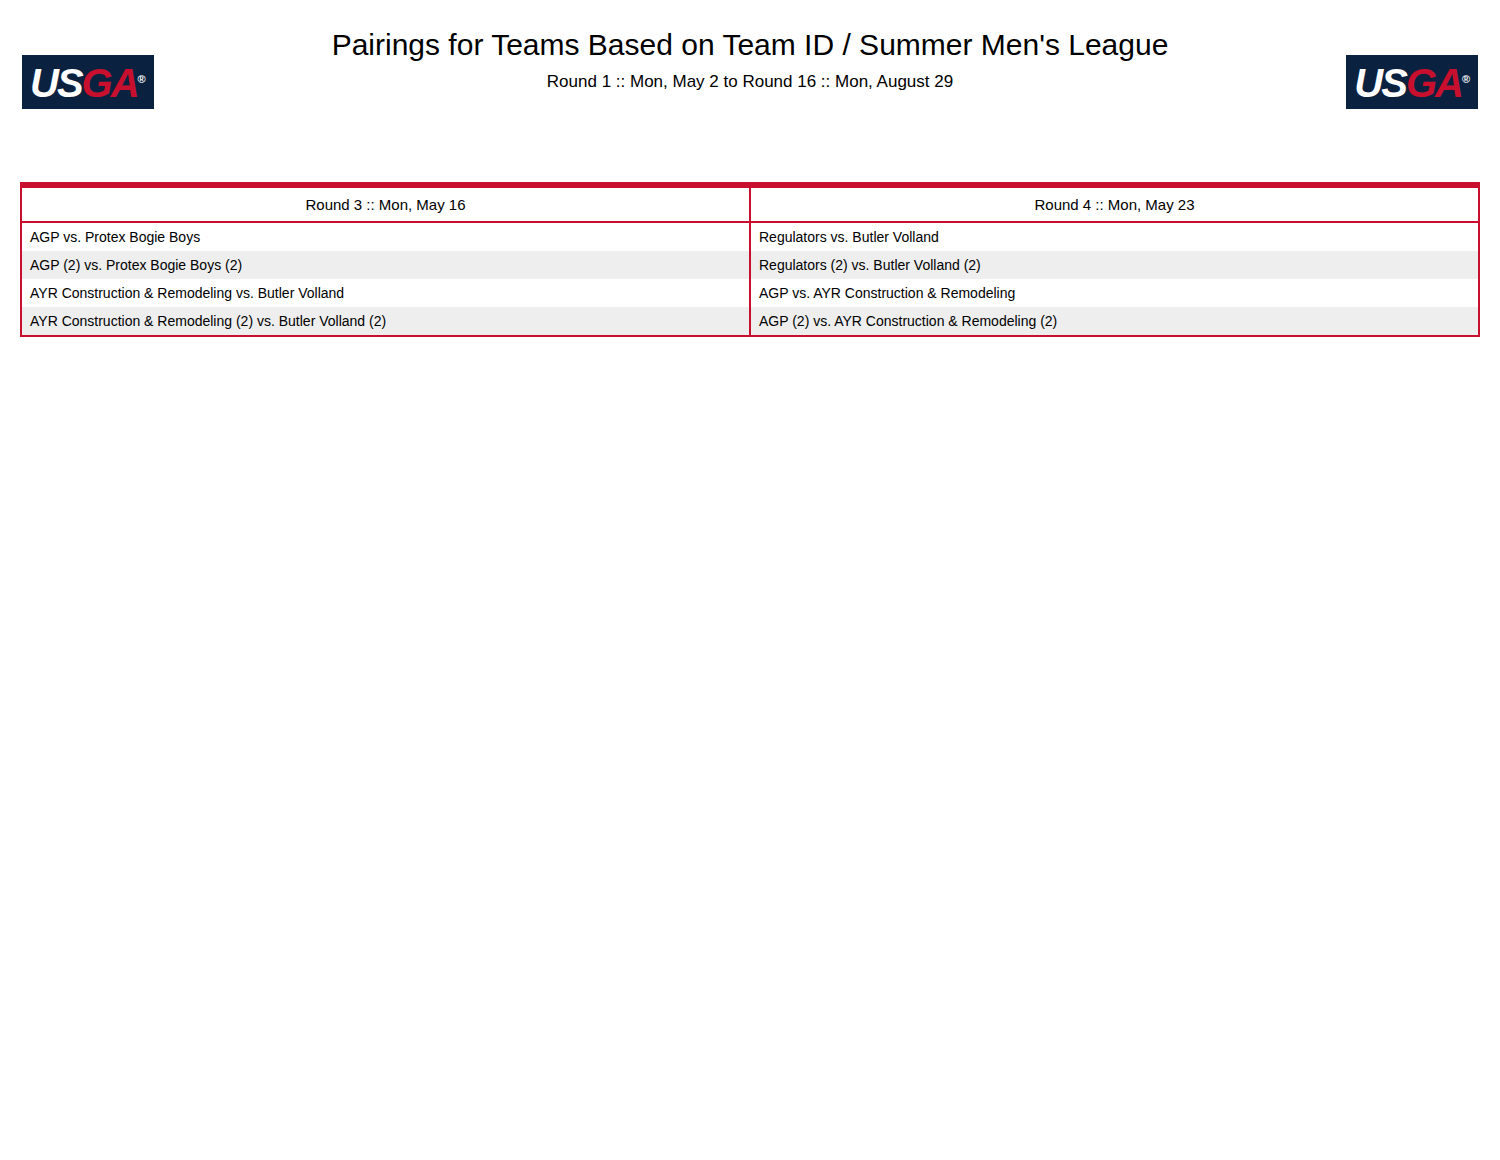USGA®
USGA®
Pairings for Teams Based on Team ID / Summer Men's League
Round 1 :: Mon, May 2 to Round 16 :: Mon, August 29
| Round 3 :: Mon, May 16 | Round 4 :: Mon, May 23 |
| --- | --- |
| AGP vs. Protex Bogie Boys | Regulators vs. Butler Volland |
| AGP (2) vs. Protex Bogie Boys (2) | Regulators (2) vs. Butler Volland (2) |
| AYR Construction & Remodeling vs. Butler Volland | AGP vs. AYR Construction & Remodeling |
| AYR Construction & Remodeling (2) vs. Butler Volland (2) | AGP (2) vs. AYR Construction & Remodeling (2) |